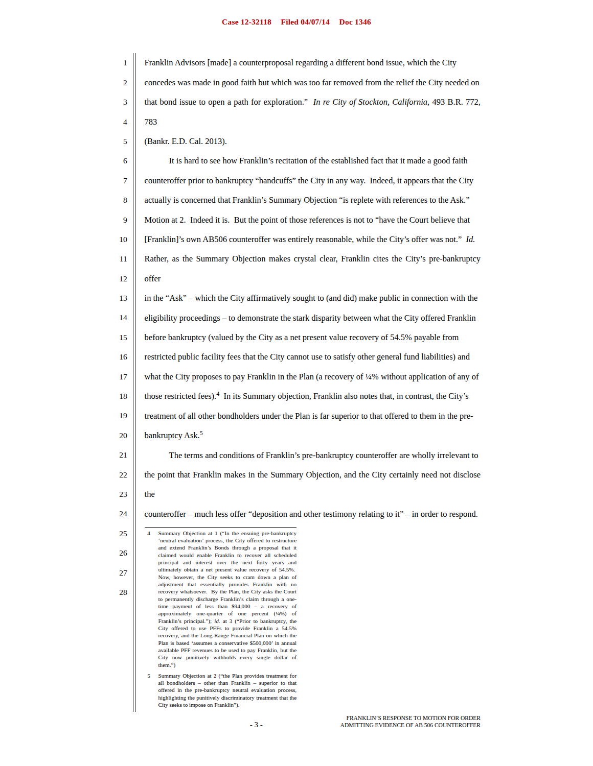Case 12-32118 Filed 04/07/14 Doc 1346
1
2
3
4
5
6
7
8
9
10
11
12
13
14
15
16
17
18
19
20
21
22
23
24
25
26
27
28
Franklin Advisors [made] a counterproposal regarding a different bond issue, which the City
concedes was made in good faith but which was too far removed from the relief the City needed on
that bond issue to open a path for exploration.” In re City of Stockton, California, 493 B.R. 772, 783
(Bankr. E.D. Cal. 2013).
It is hard to see how Franklin’s recitation of the established fact that it made a good faith
counteroffer prior to bankruptcy “handcuffs” the City in any way. Indeed, it appears that the City
actually is concerned that Franklin’s Summary Objection “is replete with references to the Ask.”
Motion at 2. Indeed it is. But the point of those references is not to “have the Court believe that
[Franklin]’s own AB506 counteroffer was entirely reasonable, while the City’s offer was not.” Id.
Rather, as the Summary Objection makes crystal clear, Franklin cites the City’s pre-bankruptcy offer
in the “Ask” – which the City affirmatively sought to (and did) make public in connection with the
eligibility proceedings – to demonstrate the stark disparity between what the City offered Franklin
before bankruptcy (valued by the City as a net present value recovery of 54.5% payable from
restricted public facility fees that the City cannot use to satisfy other general fund liabilities) and
what the City proposes to pay Franklin in the Plan (a recovery of ¼% without application of any of
those restricted fees).4 In its Summary objection, Franklin also notes that, in contrast, the City’s
treatment of all other bondholders under the Plan is far superior to that offered to them in the pre-
bankruptcy Ask.5
The terms and conditions of Franklin’s pre-bankruptcy counteroffer are wholly irrelevant to
the point that Franklin makes in the Summary Objection, and the City certainly need not disclose the
counteroffer – much less offer “deposition and other testimony relating to it” – in order to respond.
4
Summary Objection at 1 (“In the ensuing pre-bankruptcy ‘neutral evaluation’ process, the City offered to restructure and extend Franklin’s Bonds through a proposal that it claimed would enable Franklin to recover all scheduled principal and interest over the next forty years and ultimately obtain a net present value recovery of 54.5%. Now, however, the City seeks to cram down a plan of adjustment that essentially provides Franklin with no recovery whatsoever. By the Plan, the City asks the Court to permanently discharge Franklin’s claim through a one-time payment of less than $94,000 – a recovery of approximately one-quarter of one percent (¼%) of Franklin’s principal.”); id. at 3 (“Prior to bankruptcy, the City offered to use PFFs to provide Franklin a 54.5% recovery, and the Long-Range Financial Plan on which the Plan is based ‘assumes a conservative $500,000’ in annual available PFF revenues to be used to pay Franklin, but the City now punitively withholds every single dollar of them.”)
5
Summary Objection at 2 (“the Plan provides treatment for all bondholders – other than Franklin – superior to that offered in the pre-bankruptcy neutral evaluation process, highlighting the punitively discriminatory treatment that the City seeks to impose on Franklin”).
- 3 -
FRANKLIN’S RESPONSE TO MOTION FOR ORDER
ADMITTING EVIDENCE OF AB 506 COUNTEROFFER